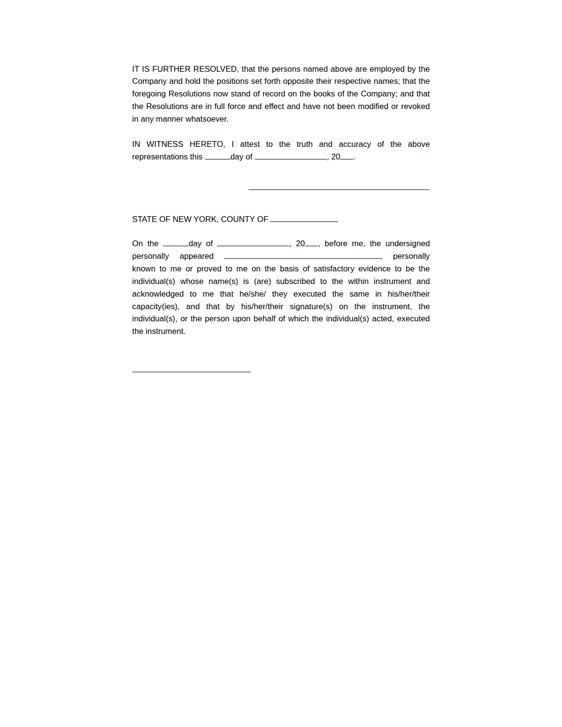IT IS FURTHER RESOLVED, that the persons named above are employed by the Company and hold the positions set forth opposite their respective names; that the foregoing Resolutions now stand of record on the books of the Company; and that the Resolutions are in full force and effect and have not been modified or revoked in any manner whatsoever.
IN WITNESS HERETO, I attest to the truth and accuracy of the above representations this day of , 20 .
STATE OF NEW YORK, COUNTY OF
On the day of , 20 , before me, the undersigned personally appeared , personally known to me or proved to me on the basis of satisfactory evidence to be the individual(s) whose name(s) is (are) subscribed to the within instrument and acknowledged to me that he/she/ they executed the same in his/her/their capacity(ies), and that by his/her/their signature(s) on the instrument, the individual(s), or the person upon behalf of which the individual(s) acted, executed the instrument.